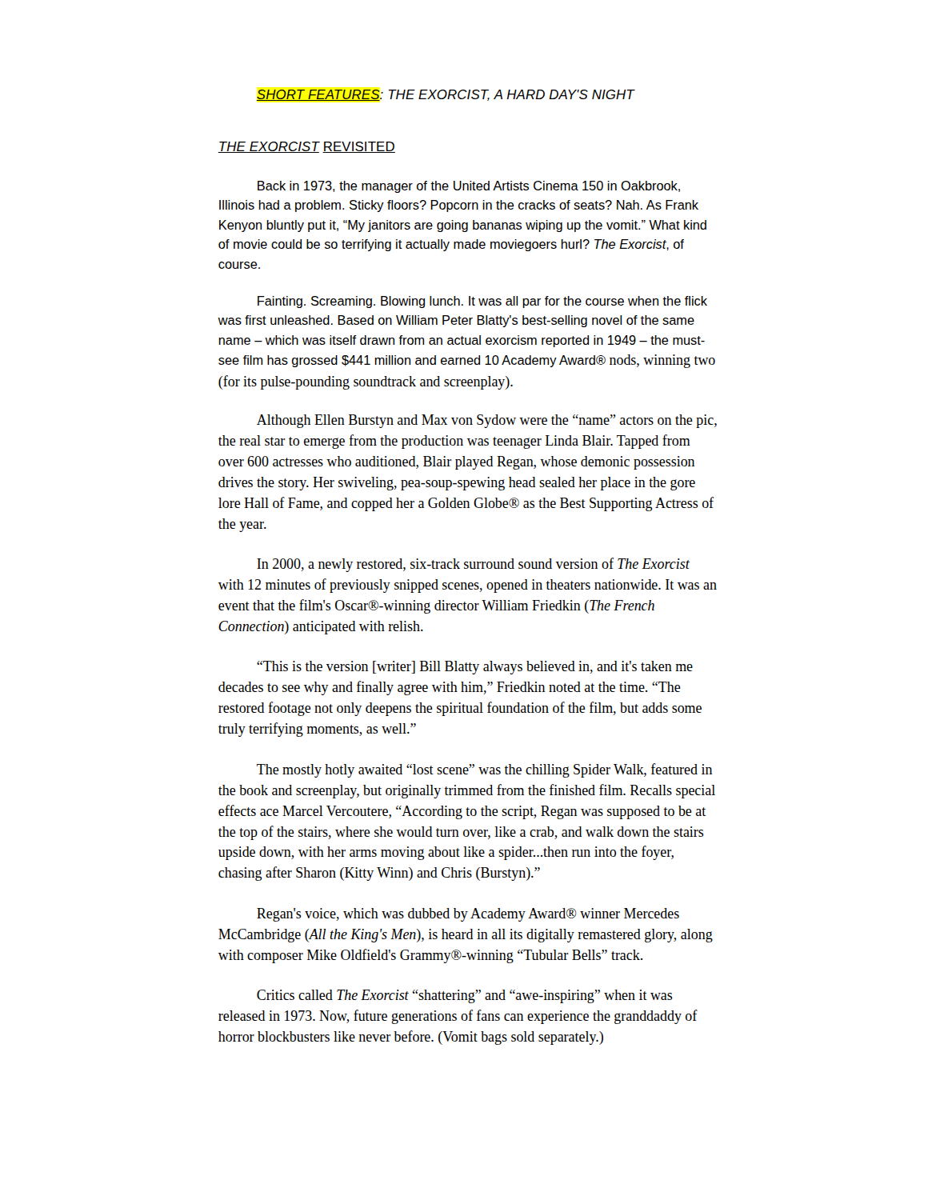SHORT FEATURES: THE EXORCIST, A HARD DAY'S NIGHT
THE EXORCIST REVISITED
Back in 1973, the manager of the United Artists Cinema 150 in Oakbrook, Illinois had a problem. Sticky floors? Popcorn in the cracks of seats? Nah. As Frank Kenyon bluntly put it, “My janitors are going bananas wiping up the vomit.” What kind of movie could be so terrifying it actually made moviegoers hurl? The Exorcist, of course.
Fainting. Screaming. Blowing lunch. It was all par for the course when the flick was first unleashed. Based on William Peter Blatty's best-selling novel of the same name – which was itself drawn from an actual exorcism reported in 1949 – the must-see film has grossed $441 million and earned 10 Academy Award® nods, winning two (for its pulse-pounding soundtrack and screenplay).
Although Ellen Burstyn and Max von Sydow were the “name” actors on the pic, the real star to emerge from the production was teenager Linda Blair. Tapped from over 600 actresses who auditioned, Blair played Regan, whose demonic possession drives the story. Her swiveling, pea-soup-spewing head sealed her place in the gore lore Hall of Fame, and copped her a Golden Globe® as the Best Supporting Actress of the year.
In 2000, a newly restored, six-track surround sound version of The Exorcist with 12 minutes of previously snipped scenes, opened in theaters nationwide. It was an event that the film's Oscar®-winning director William Friedkin (The French Connection) anticipated with relish.
“This is the version [writer] Bill Blatty always believed in, and it's taken me decades to see why and finally agree with him,” Friedkin noted at the time. “The restored footage not only deepens the spiritual foundation of the film, but adds some truly terrifying moments, as well.”
The mostly hotly awaited “lost scene” was the chilling Spider Walk, featured in the book and screenplay, but originally trimmed from the finished film. Recalls special effects ace Marcel Vercoutere, “According to the script, Regan was supposed to be at the top of the stairs, where she would turn over, like a crab, and walk down the stairs upside down, with her arms moving about like a spider...then run into the foyer, chasing after Sharon (Kitty Winn) and Chris (Burstyn).”
Regan's voice, which was dubbed by Academy Award® winner Mercedes McCambridge (All the King's Men), is heard in all its digitally remastered glory, along with composer Mike Oldfield's Grammy®-winning “Tubular Bells” track.
Critics called The Exorcist “shattering” and “awe-inspiring” when it was released in 1973. Now, future generations of fans can experience the granddaddy of horror blockbusters like never before. (Vomit bags sold separately.)